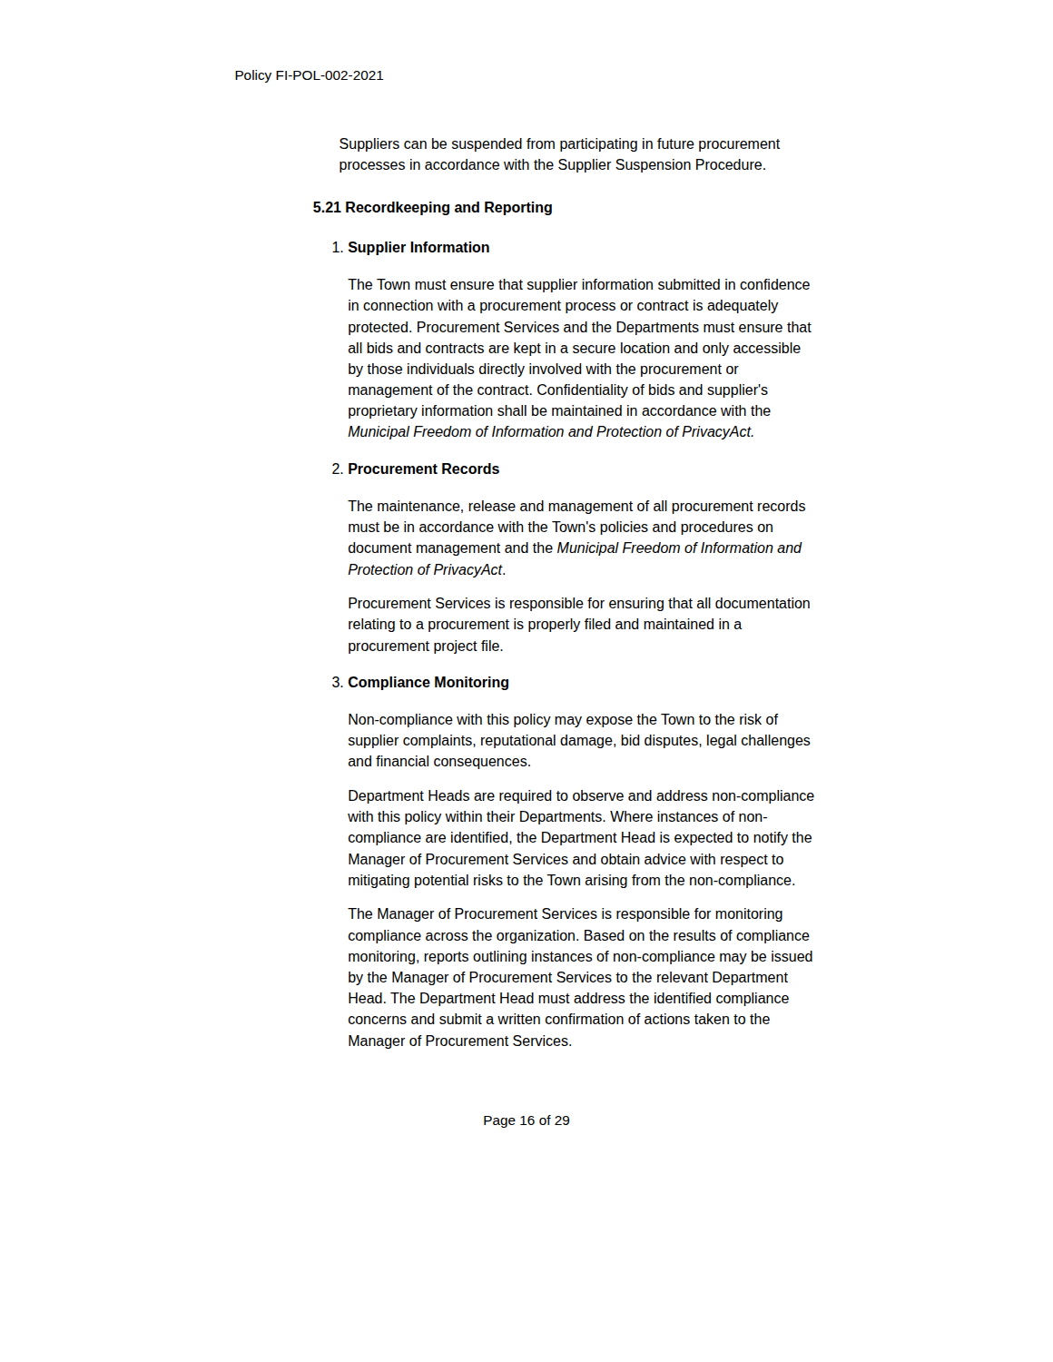Policy FI-POL-002-2021
Suppliers can be suspended from participating in future procurement processes in accordance with the Supplier Suspension Procedure.
5.21 Recordkeeping and Reporting
Supplier Information
The Town must ensure that supplier information submitted in confidence in connection with a procurement process or contract is adequately protected. Procurement Services and the Departments must ensure that all bids and contracts are kept in a secure location and only accessible by those individuals directly involved with the procurement or management of the contract. Confidentiality of bids and supplier's proprietary information shall be maintained in accordance with the Municipal Freedom of Information and Protection of PrivacyAct.
Procurement Records
The maintenance, release and management of all procurement records must be in accordance with the Town's policies and procedures on document management and the Municipal Freedom of Information and Protection of PrivacyAct.
Procurement Services is responsible for ensuring that all documentation relating to a procurement is properly filed and maintained in a procurement project file.
Compliance Monitoring
Non-compliance with this policy may expose the Town to the risk of supplier complaints, reputational damage, bid disputes, legal challenges and financial consequences.
Department Heads are required to observe and address non-compliance with this policy within their Departments. Where instances of non-compliance are identified, the Department Head is expected to notify the Manager of Procurement Services and obtain advice with respect to mitigating potential risks to the Town arising from the non-compliance.
The Manager of Procurement Services is responsible for monitoring compliance across the organization. Based on the results of compliance monitoring, reports outlining instances of non-compliance may be issued by the Manager of Procurement Services to the relevant Department Head. The Department Head must address the identified compliance concerns and submit a written confirmation of actions taken to the Manager of Procurement Services.
Page 16 of 29